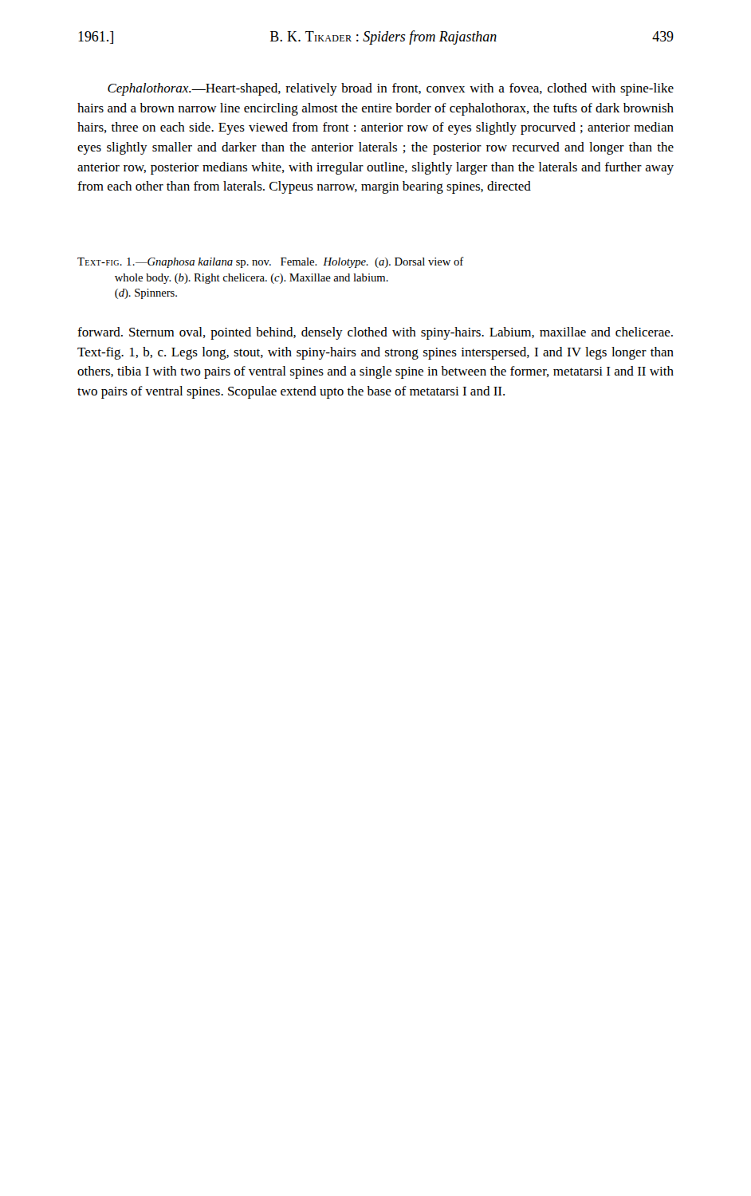1961.] B. K. Tikader : Spiders from Rajasthan 439
Cephalothorax.—Heart-shaped, relatively broad in front, convex with a fovea, clothed with spine-like hairs and a brown narrow line encircling almost the entire border of cephalothorax, the tufts of dark brownish hairs, three on each side. Eyes viewed from front : anterior row of eyes slightly procurved ; anterior median eyes slightly smaller and darker than the anterior laterals ; the posterior row recurved and longer than the anterior row, posterior medians white, with irregular outline, slightly larger than the laterals and further away from each other than from laterals. Clypeus narrow, margin bearing spines, directed
Text-fig. 1.—Gnaphosa kailana sp. nov. Female. Holotype. (a). Dorsal view of whole body. (b). Right chelicera. (c). Maxillae and labium. (d). Spinners.
forward. Sternum oval, pointed behind, densely clothed with spiny-hairs. Labium, maxillae and chelicerae. Text-fig. 1, b, c. Legs long, stout, with spiny-hairs and strong spines interspersed, I and IV legs longer than others, tibia I with two pairs of ventral spines and a single spine in between the former, metatarsi I and II with two pairs of ventral spines. Scopulae extend upto the base of metatarsi I and II.